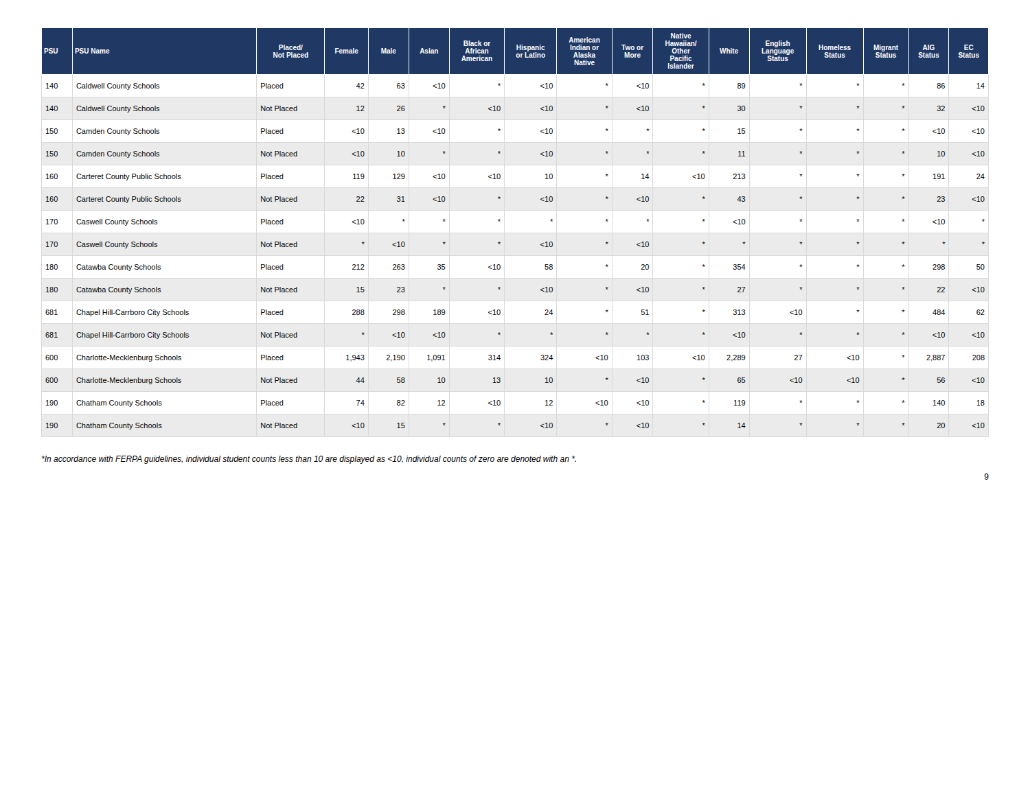| PSU | PSU Name | Placed/ Not Placed | Female | Male | Asian | Black or African American | Hispanic or Latino | American Indian or Alaska Native | Two or More | Native Hawaiian/ Other Pacific Islander | White | English Language Status | Homeless Status | Migrant Status | AIG Status | EC Status |
| --- | --- | --- | --- | --- | --- | --- | --- | --- | --- | --- | --- | --- | --- | --- | --- | --- |
| 140 | Caldwell County Schools | Placed | 42 | 63 | <10 | * | <10 | * | <10 | * | 89 | * | * | * | 86 | 14 |
| 140 | Caldwell County Schools | Not Placed | 12 | 26 | * | <10 | <10 | * | <10 | * | 30 | * | * | * | 32 | <10 |
| 150 | Camden County Schools | Placed | <10 | 13 | <10 | * | <10 | * | * | * | 15 | * | * | * | <10 | <10 |
| 150 | Camden County Schools | Not Placed | <10 | 10 | * | * | <10 | * | * | * | 11 | * | * | * | 10 | <10 |
| 160 | Carteret County Public Schools | Placed | 119 | 129 | <10 | <10 | 10 | * | 14 | <10 | 213 | * | * | * | 191 | 24 |
| 160 | Carteret County Public Schools | Not Placed | 22 | 31 | <10 | * | <10 | * | <10 | * | 43 | * | * | * | 23 | <10 |
| 170 | Caswell County Schools | Placed | <10 | * | * | * | * | * | * | * | <10 | * | * | * | <10 | * |
| 170 | Caswell County Schools | Not Placed | * | <10 | * | * | <10 | * | <10 | * | * | * | * | * | * | * |
| 180 | Catawba County Schools | Placed | 212 | 263 | 35 | <10 | 58 | * | 20 | * | 354 | * | * | * | 298 | 50 |
| 180 | Catawba County Schools | Not Placed | 15 | 23 | * | * | <10 | * | <10 | * | 27 | * | * | * | 22 | <10 |
| 681 | Chapel Hill-Carrboro City Schools | Placed | 288 | 298 | 189 | <10 | 24 | * | 51 | * | 313 | <10 | * | * | 484 | 62 |
| 681 | Chapel Hill-Carrboro City Schools | Not Placed | * | <10 | <10 | * | * | * | * | * | <10 | * | * | * | <10 | <10 |
| 600 | Charlotte-Mecklenburg Schools | Placed | 1,943 | 2,190 | 1,091 | 314 | 324 | <10 | 103 | <10 | 2,289 | 27 | <10 | * | 2,887 | 208 |
| 600 | Charlotte-Mecklenburg Schools | Not Placed | 44 | 58 | 10 | 13 | 10 | * | <10 | * | 65 | <10 | <10 | * | 56 | <10 |
| 190 | Chatham County Schools | Placed | 74 | 82 | 12 | <10 | 12 | <10 | <10 | * | 119 | * | * | * | 140 | 18 |
| 190 | Chatham County Schools | Not Placed | <10 | 15 | * | * | <10 | * | <10 | * | 14 | * | * | * | 20 | <10 |
*In accordance with FERPA guidelines, individual student counts less than 10 are displayed as <10, individual counts of zero are denoted with an *.
9